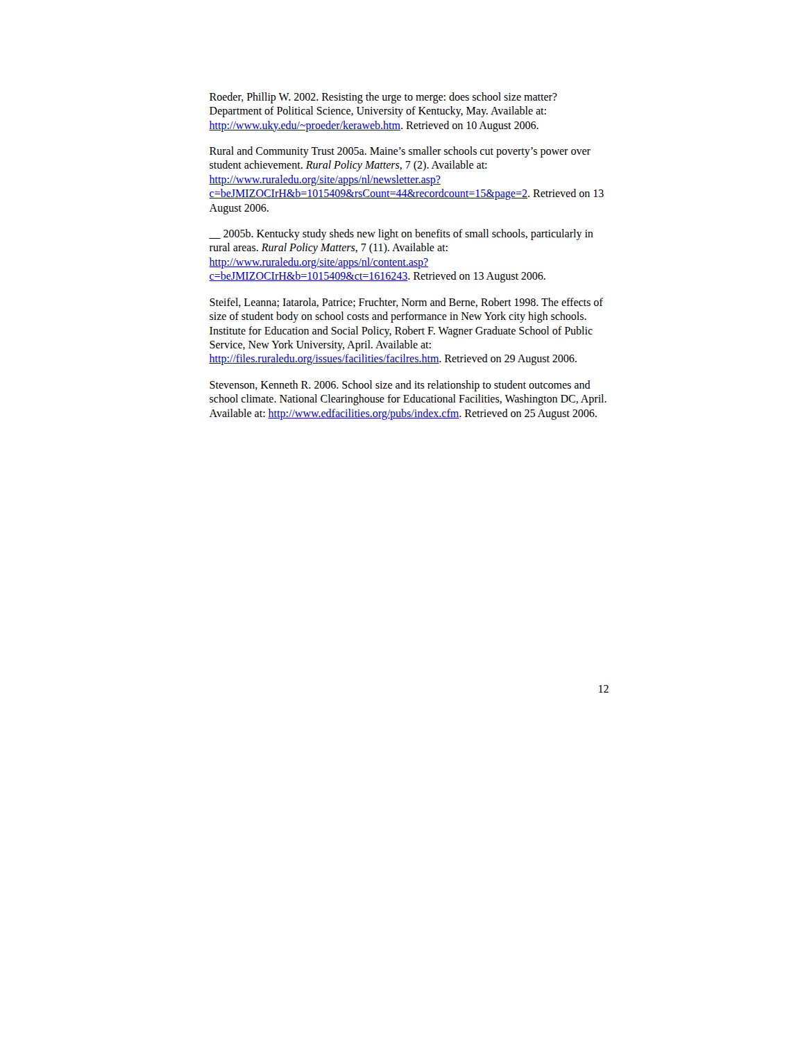Roeder, Phillip W. 2002. Resisting the urge to merge: does school size matter? Department of Political Science, University of Kentucky, May. Available at: http://www.uky.edu/~proeder/keraweb.htm. Retrieved on 10 August 2006.
Rural and Community Trust 2005a. Maine’s smaller schools cut poverty’s power over student achievement. Rural Policy Matters, 7 (2). Available at: http://www.ruraledu.org/site/apps/nl/newsletter.asp?c=beJMIZOCIrH&b=1015409&rsCount=44&recordcount=15&page=2. Retrieved on 13 August 2006.
__ 2005b. Kentucky study sheds new light on benefits of small schools, particularly in rural areas. Rural Policy Matters, 7 (11). Available at: http://www.ruraledu.org/site/apps/nl/content.asp?c=beJMIZOCIrH&b=1015409&ct=1616243. Retrieved on 13 August 2006.
Steifel, Leanna; Iatarola, Patrice; Fruchter, Norm and Berne, Robert 1998. The effects of size of student body on school costs and performance in New York city high schools. Institute for Education and Social Policy, Robert F. Wagner Graduate School of Public Service, New York University, April. Available at: http://files.ruraledu.org/issues/facilities/facilres.htm. Retrieved on 29 August 2006.
Stevenson, Kenneth R. 2006. School size and its relationship to student outcomes and school climate. National Clearinghouse for Educational Facilities, Washington DC, April. Available at: http://www.edfacilities.org/pubs/index.cfm. Retrieved on 25 August 2006.
12